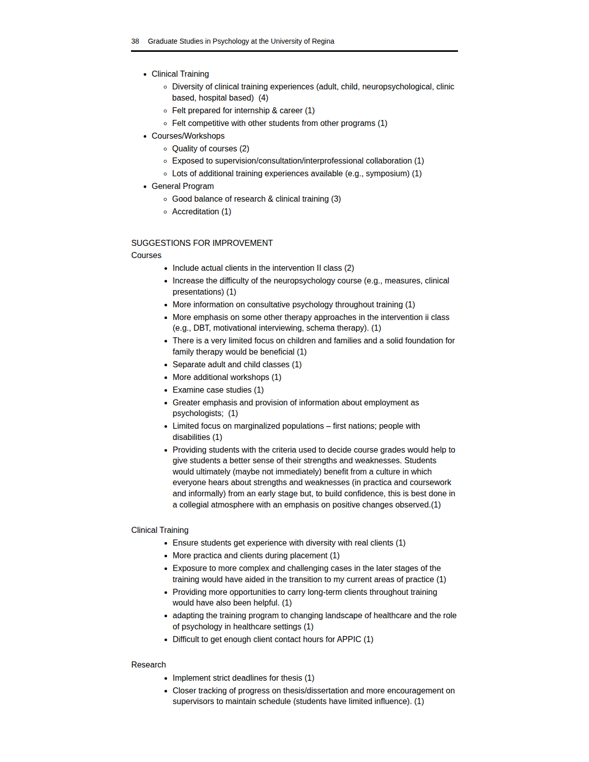38 Graduate Studies in Psychology at the University of Regina
Clinical Training
Diversity of clinical training experiences (adult, child, neuropsychological, clinic based, hospital based) (4)
Felt prepared for internship & career (1)
Felt competitive with other students from other programs (1)
Courses/Workshops
Quality of courses (2)
Exposed to supervision/consultation/interprofessional collaboration (1)
Lots of additional training experiences available (e.g., symposium) (1)
General Program
Good balance of research & clinical training (3)
Accreditation (1)
SUGGESTIONS FOR IMPROVEMENT
Courses
Include actual clients in the intervention II class (2)
Increase the difficulty of the neuropsychology course (e.g., measures, clinical presentations) (1)
More information on consultative psychology throughout training (1)
More emphasis on some other therapy approaches in the intervention ii class (e.g., DBT, motivational interviewing, schema therapy). (1)
There is a very limited focus on children and families and a solid foundation for family therapy would be beneficial (1)
Separate adult and child classes (1)
More additional workshops (1)
Examine case studies (1)
Greater emphasis and provision of information about employment as psychologists; (1)
Limited focus on marginalized populations – first nations; people with disabilities (1)
Providing students with the criteria used to decide course grades would help to give students a better sense of their strengths and weaknesses. Students would ultimately (maybe not immediately) benefit from a culture in which everyone hears about strengths and weaknesses (in practica and coursework and informally) from an early stage but, to build confidence, this is best done in a collegial atmosphere with an emphasis on positive changes observed.(1)
Clinical Training
Ensure students get experience with diversity with real clients (1)
More practica and clients during placement (1)
Exposure to more complex and challenging cases in the later stages of the training would have aided in the transition to my current areas of practice (1)
Providing more opportunities to carry long-term clients throughout training would have also been helpful. (1)
adapting the training program to changing landscape of healthcare and the role of psychology in healthcare settings (1)
Difficult to get enough client contact hours for APPIC (1)
Research
Implement strict deadlines for thesis (1)
Closer tracking of progress on thesis/dissertation and more encouragement on supervisors to maintain schedule (students have limited influence). (1)